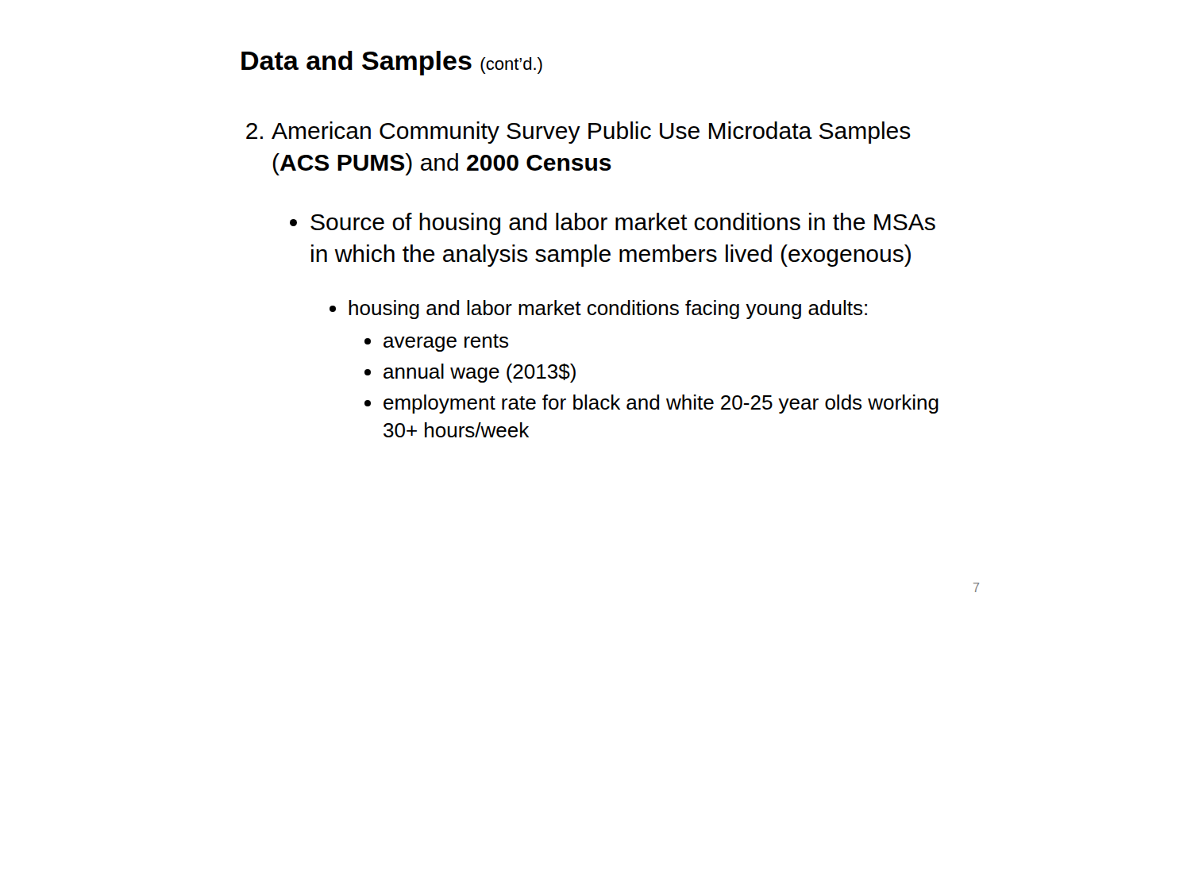Data and Samples (cont’d.)
American Community Survey Public Use Microdata Samples (ACS PUMS) and 2000 Census
Source of housing and labor market conditions in the MSAs in which the analysis sample members lived (exogenous)
housing and labor market conditions facing young adults:
average rents
annual wage (2013$)
employment rate for black and white 20-25 year olds working 30+ hours/week
7